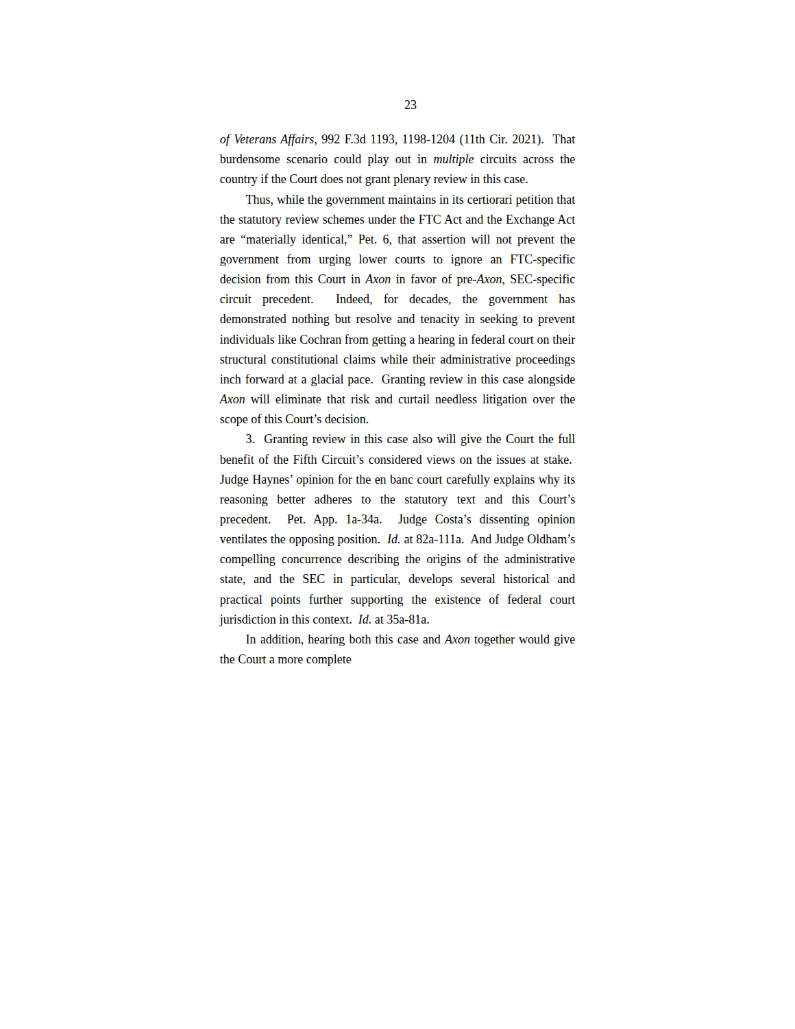23
of Veterans Affairs, 992 F.3d 1193, 1198-1204 (11th Cir. 2021). That burdensome scenario could play out in multiple circuits across the country if the Court does not grant plenary review in this case.
Thus, while the government maintains in its certiorari petition that the statutory review schemes under the FTC Act and the Exchange Act are “materially identical,” Pet. 6, that assertion will not prevent the government from urging lower courts to ignore an FTC-specific decision from this Court in Axon in favor of pre-Axon, SEC-specific circuit precedent. Indeed, for decades, the government has demonstrated nothing but resolve and tenacity in seeking to prevent individuals like Cochran from getting a hearing in federal court on their structural constitutional claims while their administrative proceedings inch forward at a glacial pace. Granting review in this case alongside Axon will eliminate that risk and curtail needless litigation over the scope of this Court’s decision.
3. Granting review in this case also will give the Court the full benefit of the Fifth Circuit’s considered views on the issues at stake. Judge Haynes’ opinion for the en banc court carefully explains why its reasoning better adheres to the statutory text and this Court’s precedent. Pet. App. 1a-34a. Judge Costa’s dissenting opinion ventilates the opposing position. Id. at 82a-111a. And Judge Oldham’s compelling concurrence describing the origins of the administrative state, and the SEC in particular, develops several historical and practical points further supporting the existence of federal court jurisdiction in this context. Id. at 35a-81a.
In addition, hearing both this case and Axon together would give the Court a more complete